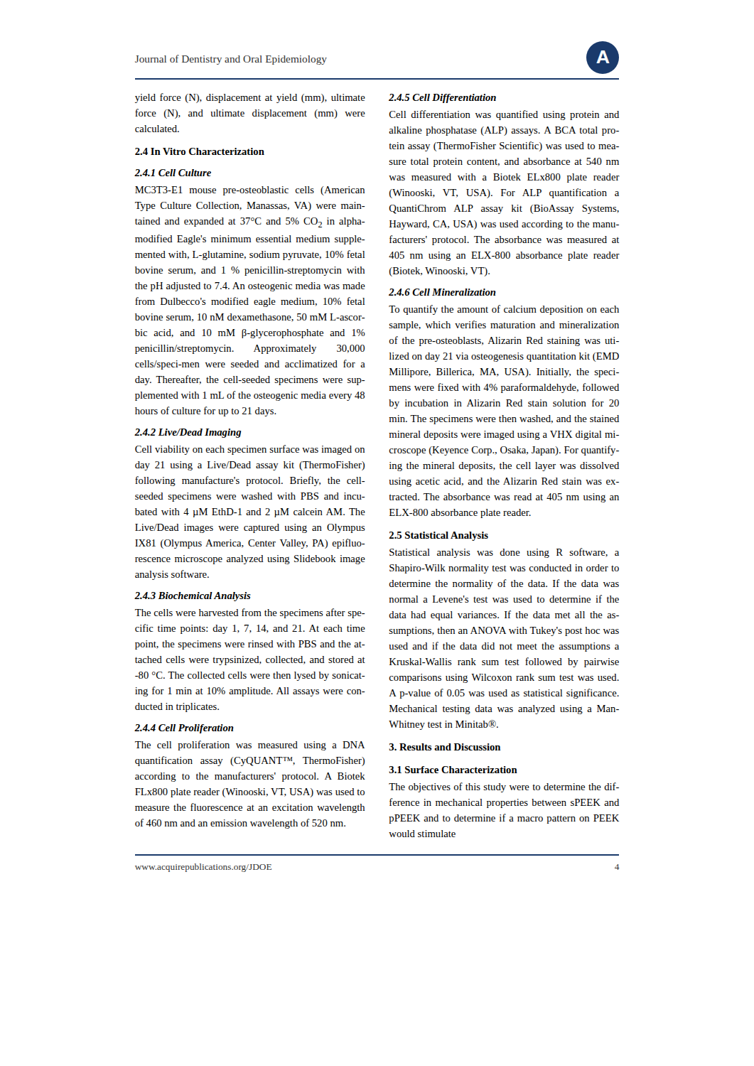Journal of Dentistry and Oral Epidemiology
A
yield force (N), displacement at yield (mm), ultimate force (N), and ultimate displacement (mm) were calculated.
2.4 In Vitro Characterization
2.4.1 Cell Culture
MC3T3-E1 mouse pre-osteoblastic cells (American Type Culture Collection, Manassas, VA) were maintained and expanded at 37°C and 5% CO2 in alpha-modified Eagle's minimum essential medium supplemented with, L-glutamine, sodium pyruvate, 10% fetal bovine serum, and 1 % penicillin-streptomycin with the pH adjusted to 7.4. An osteogenic media was made from Dulbecco's modified eagle medium, 10% fetal bovine serum, 10 nM dexamethasone, 50 mM L-ascorbic acid, and 10 mM β-glycerophosphate and 1% penicillin/streptomycin. Approximately 30,000 cells/speci-men were seeded and acclimatized for a day. Thereafter, the cell-seeded specimens were supplemented with 1 mL of the osteogenic media every 48 hours of culture for up to 21 days.
2.4.2 Live/Dead Imaging
Cell viability on each specimen surface was imaged on day 21 using a Live/Dead assay kit (ThermoFisher) following manufacture's protocol. Briefly, the cell-seeded specimens were washed with PBS and incubated with 4 µM EthD-1 and 2 µM calcein AM. The Live/Dead images were captured using an Olympus IX81 (Olympus America, Center Valley, PA) epifluorescence microscope analyzed using Slidebook image analysis software.
2.4.3 Biochemical Analysis
The cells were harvested from the specimens after specific time points: day 1, 7, 14, and 21. At each time point, the specimens were rinsed with PBS and the attached cells were trypsinized, collected, and stored at -80 °C. The collected cells were then lysed by sonicating for 1 min at 10% amplitude. All assays were conducted in triplicates.
2.4.4 Cell Proliferation
The cell proliferation was measured using a DNA quantification assay (CyQUANT™, ThermoFisher) according to the manufacturers' protocol. A Biotek FLx800 plate reader (Winooski, VT, USA) was used to measure the fluorescence at an excitation wavelength of 460 nm and an emission wavelength of 520 nm.
2.4.5 Cell Differentiation
Cell differentiation was quantified using protein and alkaline phosphatase (ALP) assays. A BCA total protein assay (ThermoFisher Scientific) was used to measure total protein content, and absorbance at 540 nm was measured with a Biotek ELx800 plate reader (Winooski, VT, USA). For ALP quantification a QuantiChrom ALP assay kit (BioAssay Systems, Hayward, CA, USA) was used according to the manufacturers' protocol. The absorbance was measured at 405 nm using an ELX-800 absorbance plate reader (Biotek, Winooski, VT).
2.4.6 Cell Mineralization
To quantify the amount of calcium deposition on each sample, which verifies maturation and mineralization of the pre-osteoblasts, Alizarin Red staining was utilized on day 21 via osteogenesis quantitation kit (EMD Millipore, Billerica, MA, USA). Initially, the specimens were fixed with 4% paraformaldehyde, followed by incubation in Alizarin Red stain solution for 20 min. The specimens were then washed, and the stained mineral deposits were imaged using a VHX digital microscope (Keyence Corp., Osaka, Japan). For quantifying the mineral deposits, the cell layer was dissolved using acetic acid, and the Alizarin Red stain was extracted. The absorbance was read at 405 nm using an ELX-800 absorbance plate reader.
2.5 Statistical Analysis
Statistical analysis was done using R software, a Shapiro-Wilk normality test was conducted in order to determine the normality of the data. If the data was normal a Levene's test was used to determine if the data had equal variances. If the data met all the assumptions, then an ANOVA with Tukey's post hoc was used and if the data did not meet the assumptions a Kruskal-Wallis rank sum test followed by pairwise comparisons using Wilcoxon rank sum test was used. A p-value of 0.05 was used as statistical significance. Mechanical testing data was analyzed using a Man-Whitney test in Minitab®.
3. Results and Discussion
3.1 Surface Characterization
The objectives of this study were to determine the difference in mechanical properties between sPEEK and pPEEK and to determine if a macro pattern on PEEK would stimulate
www.acquirepublications.org/JDOE
4